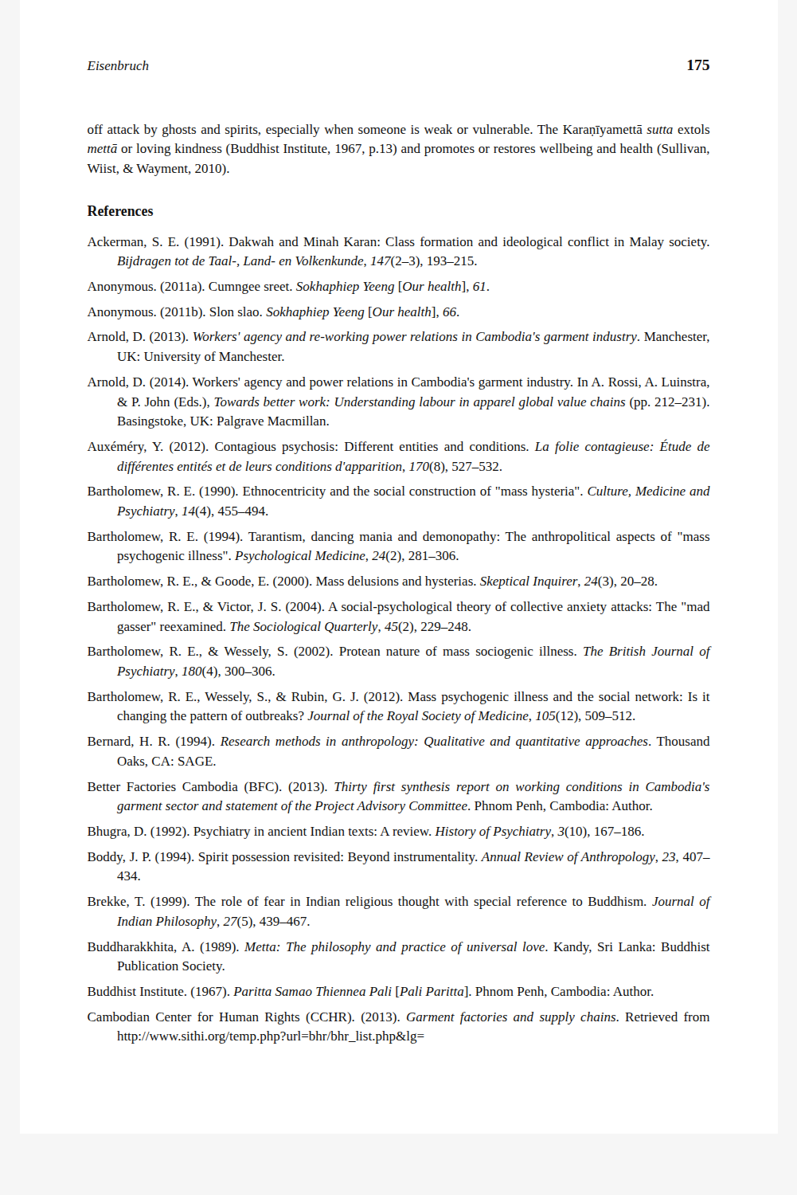Eisenbruch 175
off attack by ghosts and spirits, especially when someone is weak or vulnerable. The Karaṇīyamettā sutta extols mettā or loving kindness (Buddhist Institute, 1967, p.13) and promotes or restores wellbeing and health (Sullivan, Wiist, & Wayment, 2010).
References
Ackerman, S. E. (1991). Dakwah and Minah Karan: Class formation and ideological conflict in Malay society. Bijdragen tot de Taal-, Land- en Volkenkunde, 147(2–3), 193–215.
Anonymous. (2011a). Cumngee sreet. Sokhaphiep Yeeng [Our health], 61.
Anonymous. (2011b). Slon slao. Sokhaphiep Yeeng [Our health], 66.
Arnold, D. (2013). Workers' agency and re-working power relations in Cambodia's garment industry. Manchester, UK: University of Manchester.
Arnold, D. (2014). Workers' agency and power relations in Cambodia's garment industry. In A. Rossi, A. Luinstra, & P. John (Eds.), Towards better work: Understanding labour in apparel global value chains (pp. 212–231). Basingstoke, UK: Palgrave Macmillan.
Auxéméry, Y. (2012). Contagious psychosis: Different entities and conditions. La folie contagieuse: Étude de différentes entités et de leurs conditions d'apparition, 170(8), 527–532.
Bartholomew, R. E. (1990). Ethnocentricity and the social construction of "mass hysteria". Culture, Medicine and Psychiatry, 14(4), 455–494.
Bartholomew, R. E. (1994). Tarantism, dancing mania and demonopathy: The anthropolitical aspects of "mass psychogenic illness". Psychological Medicine, 24(2), 281–306.
Bartholomew, R. E., & Goode, E. (2000). Mass delusions and hysterias. Skeptical Inquirer, 24(3), 20–28.
Bartholomew, R. E., & Victor, J. S. (2004). A social-psychological theory of collective anxiety attacks: The "mad gasser" reexamined. The Sociological Quarterly, 45(2), 229–248.
Bartholomew, R. E., & Wessely, S. (2002). Protean nature of mass sociogenic illness. The British Journal of Psychiatry, 180(4), 300–306.
Bartholomew, R. E., Wessely, S., & Rubin, G. J. (2012). Mass psychogenic illness and the social network: Is it changing the pattern of outbreaks? Journal of the Royal Society of Medicine, 105(12), 509–512.
Bernard, H. R. (1994). Research methods in anthropology: Qualitative and quantitative approaches. Thousand Oaks, CA: SAGE.
Better Factories Cambodia (BFC). (2013). Thirty first synthesis report on working conditions in Cambodia's garment sector and statement of the Project Advisory Committee. Phnom Penh, Cambodia: Author.
Bhugra, D. (1992). Psychiatry in ancient Indian texts: A review. History of Psychiatry, 3(10), 167–186.
Boddy, J. P. (1994). Spirit possession revisited: Beyond instrumentality. Annual Review of Anthropology, 23, 407–434.
Brekke, T. (1999). The role of fear in Indian religious thought with special reference to Buddhism. Journal of Indian Philosophy, 27(5), 439–467.
Buddharakkhita, A. (1989). Metta: The philosophy and practice of universal love. Kandy, Sri Lanka: Buddhist Publication Society.
Buddhist Institute. (1967). Paritta Samao Thiennea Pali [Pali Paritta]. Phnom Penh, Cambodia: Author.
Cambodian Center for Human Rights (CCHR). (2013). Garment factories and supply chains. Retrieved from http://www.sithi.org/temp.php?url=bhr/bhr_list.php&lg=